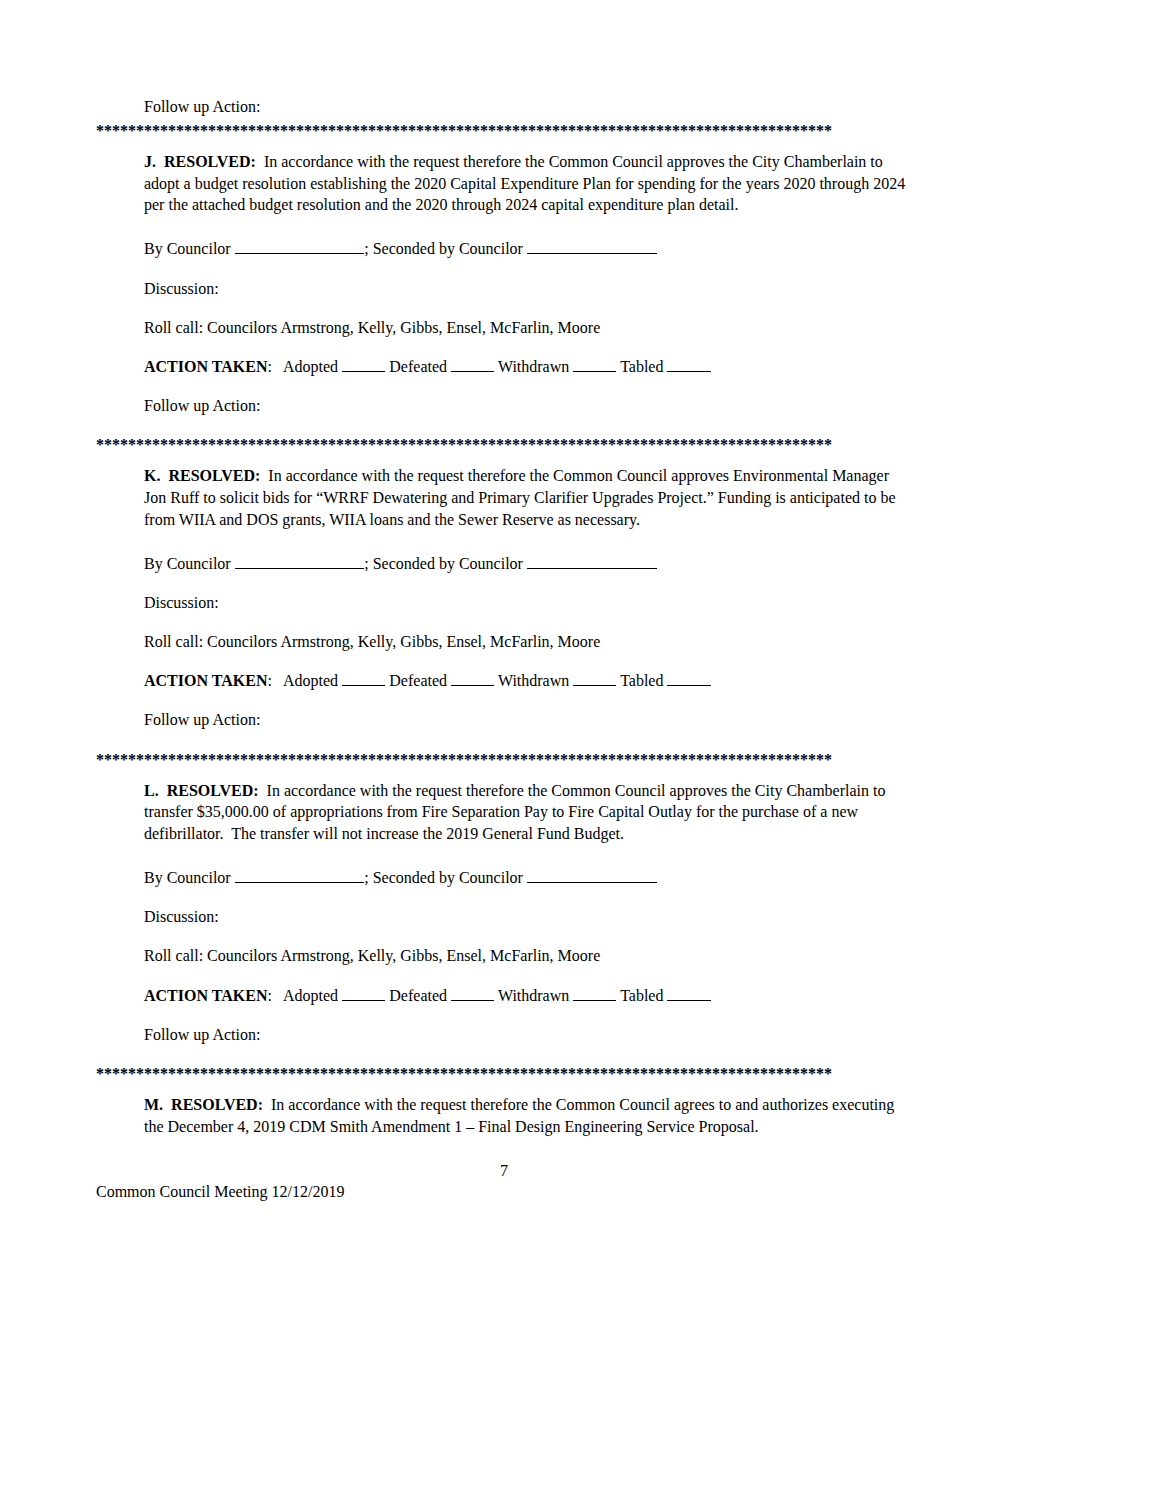Follow up Action:
********************************************************************************************
J. RESOLVED: In accordance with the request therefore the Common Council approves the City Chamberlain to adopt a budget resolution establishing the 2020 Capital Expenditure Plan for spending for the years 2020 through 2024 per the attached budget resolution and the 2020 through 2024 capital expenditure plan detail.
By Councilor ; Seconded by Councilor
Discussion:
Roll call: Councilors Armstrong, Kelly, Gibbs, Ensel, McFarlin, Moore
ACTION TAKEN: Adopted Defeated Withdrawn Tabled
Follow up Action:
********************************************************************************************
K. RESOLVED: In accordance with the request therefore the Common Council approves Environmental Manager Jon Ruff to solicit bids for “WRRF Dewatering and Primary Clarifier Upgrades Project.” Funding is anticipated to be from WIIA and DOS grants, WIIA loans and the Sewer Reserve as necessary.
By Councilor ; Seconded by Councilor
Discussion:
Roll call: Councilors Armstrong, Kelly, Gibbs, Ensel, McFarlin, Moore
ACTION TAKEN: Adopted Defeated Withdrawn Tabled
Follow up Action:
********************************************************************************************
L. RESOLVED: In accordance with the request therefore the Common Council approves the City Chamberlain to transfer $35,000.00 of appropriations from Fire Separation Pay to Fire Capital Outlay for the purchase of a new defibrillator. The transfer will not increase the 2019 General Fund Budget.
By Councilor ; Seconded by Councilor
Discussion:
Roll call: Councilors Armstrong, Kelly, Gibbs, Ensel, McFarlin, Moore
ACTION TAKEN: Adopted Defeated Withdrawn Tabled
Follow up Action:
********************************************************************************************
M. RESOLVED: In accordance with the request therefore the Common Council agrees to and authorizes executing the December 4, 2019 CDM Smith Amendment 1 – Final Design Engineering Service Proposal.
7
Common Council Meeting 12/12/2019